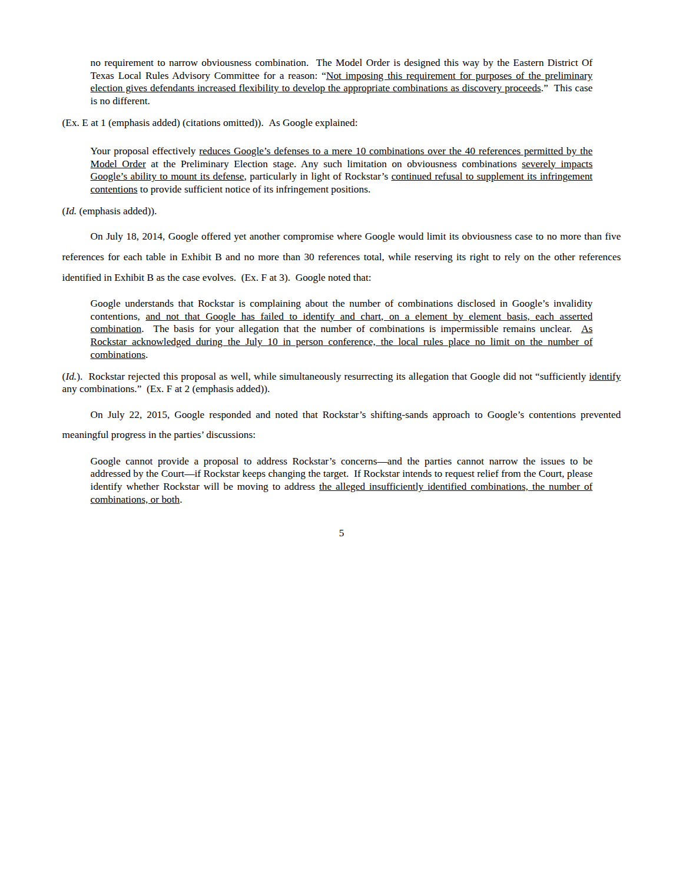no requirement to narrow obviousness combination. The Model Order is designed this way by the Eastern District Of Texas Local Rules Advisory Committee for a reason: “Not imposing this requirement for purposes of the preliminary election gives defendants increased flexibility to develop the appropriate combinations as discovery proceeds.” This case is no different.
(Ex. E at 1 (emphasis added) (citations omitted)). As Google explained:
Your proposal effectively reduces Google’s defenses to a mere 10 combinations over the 40 references permitted by the Model Order at the Preliminary Election stage. Any such limitation on obviousness combinations severely impacts Google’s ability to mount its defense, particularly in light of Rockstar’s continued refusal to supplement its infringement contentions to provide sufficient notice of its infringement positions.
(Id. (emphasis added)).
On July 18, 2014, Google offered yet another compromise where Google would limit its obviousness case to no more than five references for each table in Exhibit B and no more than 30 references total, while reserving its right to rely on the other references identified in Exhibit B as the case evolves. (Ex. F at 3). Google noted that:
Google understands that Rockstar is complaining about the number of combinations disclosed in Google’s invalidity contentions, and not that Google has failed to identify and chart, on a element by element basis, each asserted combination. The basis for your allegation that the number of combinations is impermissible remains unclear. As Rockstar acknowledged during the July 10 in person conference, the local rules place no limit on the number of combinations.
(Id.). Rockstar rejected this proposal as well, while simultaneously resurrecting its allegation that Google did not “sufficiently identify any combinations.” (Ex. F at 2 (emphasis added)).
On July 22, 2015, Google responded and noted that Rockstar’s shifting-sands approach to Google’s contentions prevented meaningful progress in the parties’ discussions:
Google cannot provide a proposal to address Rockstar’s concerns—and the parties cannot narrow the issues to be addressed by the Court—if Rockstar keeps changing the target. If Rockstar intends to request relief from the Court, please identify whether Rockstar will be moving to address the alleged insufficiently identified combinations, the number of combinations, or both.
5